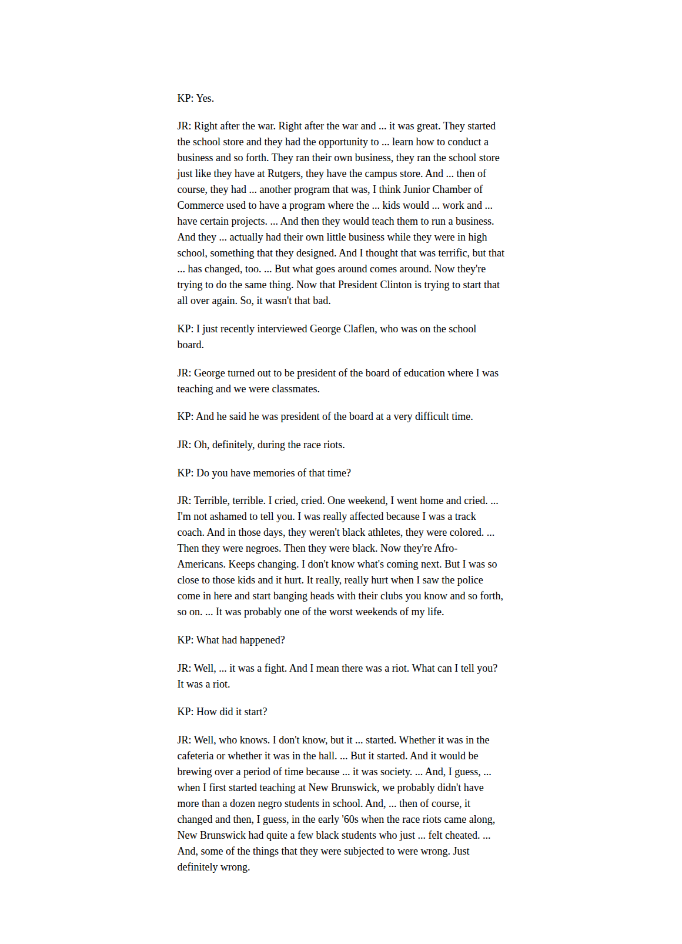KP: Yes.
JR: Right after the war. Right after the war and ... it was great. They started the school store and they had the opportunity to ... learn how to conduct a business and so forth. They ran their own business, they ran the school store just like they have at Rutgers, they have the campus store. And ... then of course, they had ... another program that was, I think Junior Chamber of Commerce used to have a program where the ... kids would ... work and ... have certain projects. ... And then they would teach them to run a business. And they ... actually had their own little business while they were in high school, something that they designed. And I thought that was terrific, but that ... has changed, too. ... But what goes around comes around. Now they're trying to do the same thing. Now that President Clinton is trying to start that all over again. So, it wasn't that bad.
KP: I just recently interviewed George Claflen, who was on the school board.
JR: George turned out to be president of the board of education where I was teaching and we were classmates.
KP: And he said he was president of the board at a very difficult time.
JR: Oh, definitely, during the race riots.
KP: Do you have memories of that time?
JR: Terrible, terrible. I cried, cried. One weekend, I went home and cried. ... I'm not ashamed to tell you. I was really affected because I was a track coach. And in those days, they weren't black athletes, they were colored. ... Then they were negroes. Then they were black. Now they're Afro-Americans. Keeps changing. I don't know what's coming next. But I was so close to those kids and it hurt. It really, really hurt when I saw the police come in here and start banging heads with their clubs you know and so forth, so on. ... It was probably one of the worst weekends of my life.
KP: What had happened?
JR: Well, ... it was a fight. And I mean there was a riot. What can I tell you? It was a riot.
KP: How did it start?
JR: Well, who knows. I don't know, but it ... started. Whether it was in the cafeteria or whether it was in the hall. ... But it started. And it would be brewing over a period of time because ... it was society. ... And, I guess, ... when I first started teaching at New Brunswick, we probably didn't have more than a dozen negro students in school. And, ... then of course, it changed and then, I guess, in the early '60s when the race riots came along, New Brunswick had quite a few black students who just ... felt cheated. ... And, some of the things that they were subjected to were wrong. Just definitely wrong.